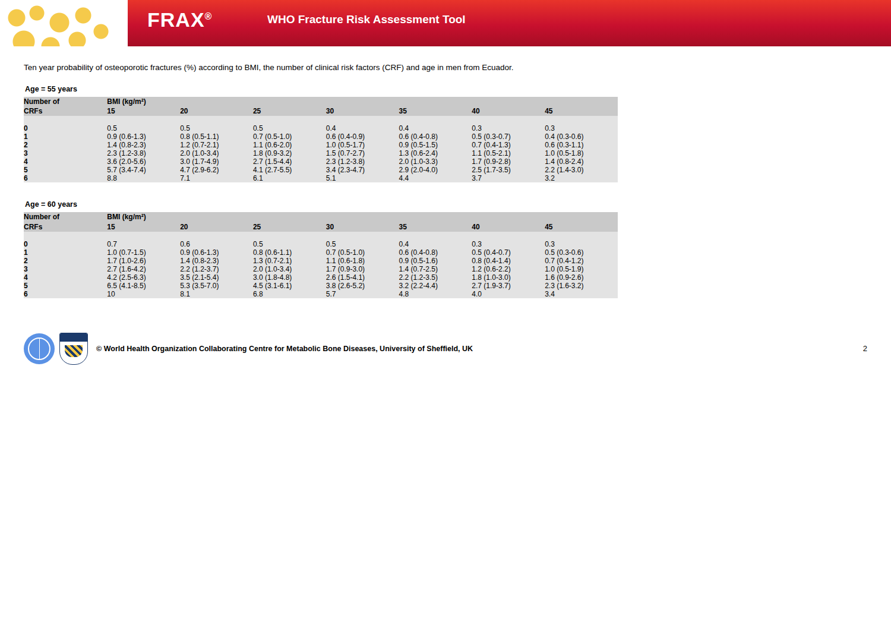FRAX®
WHO Fracture Risk Assessment Tool
Ten year probability of osteoporotic fractures (%) according to BMI, the number of clinical risk factors (CRF) and age in men from Ecuador.
Age = 55 years
| Number of CRFs | BMI (kg/m²) |
| --- | --- |
| 15 | 20 | 25 | 30 | 35 | 40 | 45 |
| 0 | 0.5 | 0.5 | 0.5 | 0.4 | 0.4 | 0.3 | 0.3 |
| 1 | 0.9 (0.6-1.3) | 0.8 (0.5-1.1) | 0.7 (0.5-1.0) | 0.6 (0.4-0.9) | 0.6 (0.4-0.8) | 0.5 (0.3-0.7) | 0.4 (0.3-0.6) |
| 2 | 1.4 (0.8-2.3) | 1.2 (0.7-2.1) | 1.1 (0.6-2.0) | 1.0 (0.5-1.7) | 0.9 (0.5-1.5) | 0.7 (0.4-1.3) | 0.6 (0.3-1.1) |
| 3 | 2.3 (1.2-3.8) | 2.0 (1.0-3.4) | 1.8 (0.9-3.2) | 1.5 (0.7-2.7) | 1.3 (0.6-2.4) | 1.1 (0.5-2.1) | 1.0 (0.5-1.8) |
| 4 | 3.6 (2.0-5.6) | 3.0 (1.7-4.9) | 2.7 (1.5-4.4) | 2.3 (1.2-3.8) | 2.0 (1.0-3.3) | 1.7 (0.9-2.8) | 1.4 (0.8-2.4) |
| 5 | 5.7 (3.4-7.4) | 4.7 (2.9-6.2) | 4.1 (2.7-5.5) | 3.4 (2.3-4.7) | 2.9 (2.0-4.0) | 2.5 (1.7-3.5) | 2.2 (1.4-3.0) |
| 6 | 8.8 | 7.1 | 6.1 | 5.1 | 4.4 | 3.7 | 3.2 |
Age = 60 years
| Number of CRFs | BMI (kg/m²) |
| --- | --- |
| 15 | 20 | 25 | 30 | 35 | 40 | 45 |
| 0 | 0.7 | 0.6 | 0.5 | 0.5 | 0.4 | 0.3 | 0.3 |
| 1 | 1.0 (0.7-1.5) | 0.9 (0.6-1.3) | 0.8 (0.6-1.1) | 0.7 (0.5-1.0) | 0.6 (0.4-0.8) | 0.5 (0.4-0.7) | 0.5 (0.3-0.6) |
| 2 | 1.7 (1.0-2.6) | 1.4 (0.8-2.3) | 1.3 (0.7-2.1) | 1.1 (0.6-1.8) | 0.9 (0.5-1.6) | 0.8 (0.4-1.4) | 0.7 (0.4-1.2) |
| 3 | 2.7 (1.6-4.2) | 2.2 (1.2-3.7) | 2.0 (1.0-3.4) | 1.7 (0.9-3.0) | 1.4 (0.7-2.5) | 1.2 (0.6-2.2) | 1.0 (0.5-1.9) |
| 4 | 4.2 (2.5-6.3) | 3.5 (2.1-5.4) | 3.0 (1.8-4.8) | 2.6 (1.5-4.1) | 2.2 (1.2-3.5) | 1.8 (1.0-3.0) | 1.6 (0.9-2.6) |
| 5 | 6.5 (4.1-8.5) | 5.3 (3.5-7.0) | 4.5 (3.1-6.1) | 3.8 (2.6-5.2) | 3.2 (2.2-4.4) | 2.7 (1.9-3.7) | 2.3 (1.6-3.2) |
| 6 | 10 | 8.1 | 6.8 | 5.7 | 4.8 | 4.0 | 3.4 |
© World Health Organization Collaborating Centre for Metabolic Bone Diseases, University of Sheffield, UK
2